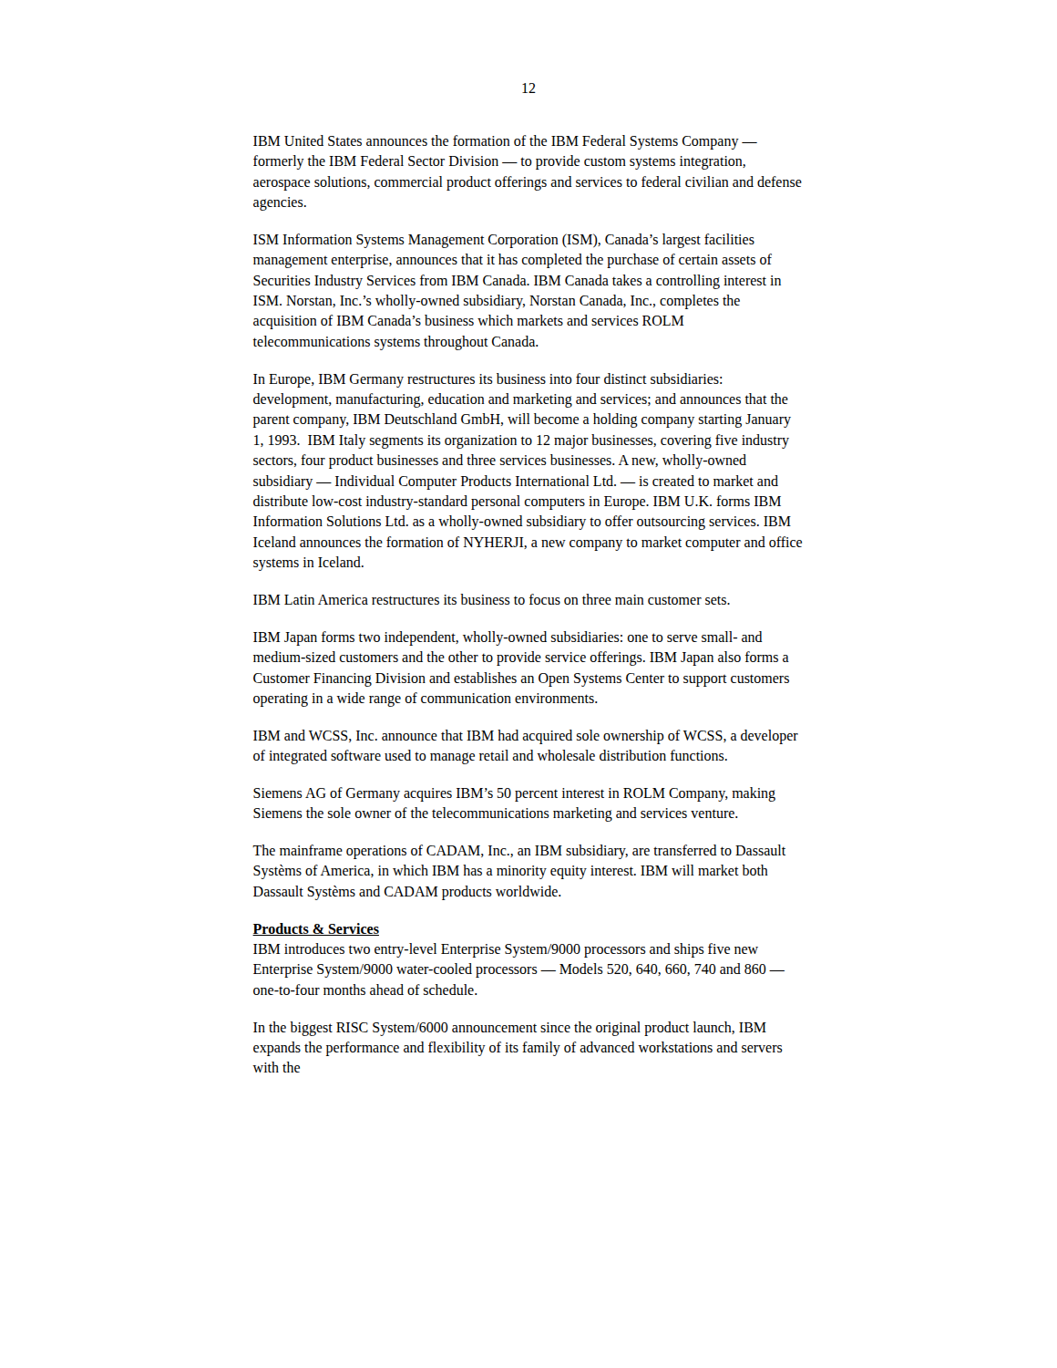12
IBM United States announces the formation of the IBM Federal Systems Company — formerly the IBM Federal Sector Division — to provide custom systems integration, aerospace solutions, commercial product offerings and services to federal civilian and defense agencies.
ISM Information Systems Management Corporation (ISM), Canada’s largest facilities management enterprise, announces that it has completed the purchase of certain assets of Securities Industry Services from IBM Canada. IBM Canada takes a controlling interest in ISM. Norstan, Inc.’s wholly-owned subsidiary, Norstan Canada, Inc., completes the acquisition of IBM Canada’s business which markets and services ROLM telecommunications systems throughout Canada.
In Europe, IBM Germany restructures its business into four distinct subsidiaries: development, manufacturing, education and marketing and services; and announces that the parent company, IBM Deutschland GmbH, will become a holding company starting January 1, 1993. IBM Italy segments its organization to 12 major businesses, covering five industry sectors, four product businesses and three services businesses. A new, wholly-owned subsidiary — Individual Computer Products International Ltd. — is created to market and distribute low-cost industry-standard personal computers in Europe. IBM U.K. forms IBM Information Solutions Ltd. as a wholly-owned subsidiary to offer outsourcing services. IBM Iceland announces the formation of NYHERJI, a new company to market computer and office systems in Iceland.
IBM Latin America restructures its business to focus on three main customer sets.
IBM Japan forms two independent, wholly-owned subsidiaries: one to serve small- and medium-sized customers and the other to provide service offerings. IBM Japan also forms a Customer Financing Division and establishes an Open Systems Center to support customers operating in a wide range of communication environments.
IBM and WCSS, Inc. announce that IBM had acquired sole ownership of WCSS, a developer of integrated software used to manage retail and wholesale distribution functions.
Siemens AG of Germany acquires IBM’s 50 percent interest in ROLM Company, making Siemens the sole owner of the telecommunications marketing and services venture.
The mainframe operations of CADAM, Inc., an IBM subsidiary, are transferred to Dassault Systèms of America, in which IBM has a minority equity interest. IBM will market both Dassault Systèms and CADAM products worldwide.
Products & Services
IBM introduces two entry-level Enterprise System/9000 processors and ships five new Enterprise System/9000 water-cooled processors — Models 520, 640, 660, 740 and 860 — one-to-four months ahead of schedule.
In the biggest RISC System/6000 announcement since the original product launch, IBM expands the performance and flexibility of its family of advanced workstations and servers with the